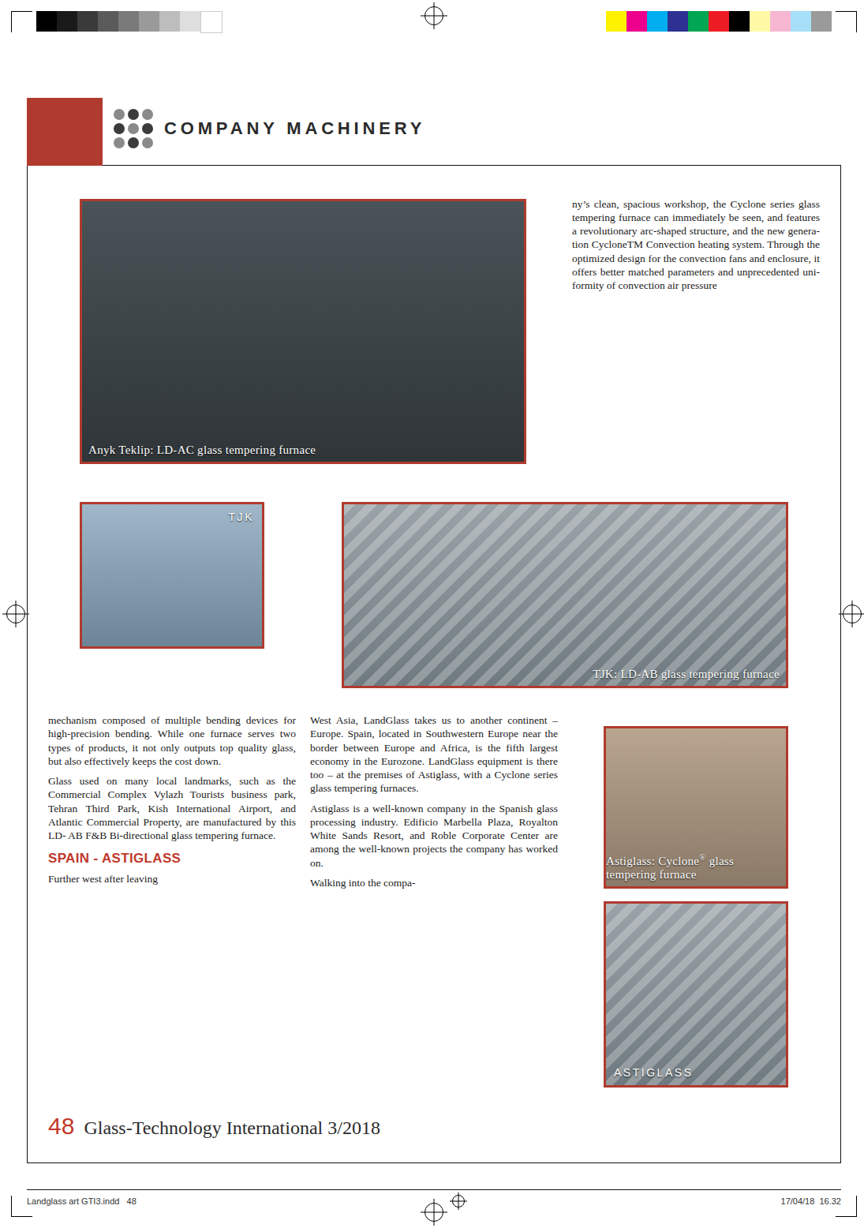Company Machinery
Anyk Teklip: LD-AC glass tempering furnace
ny’s clean, spacious workshop, the Cyclone series glass tempering furnace can immediately be seen, and features a revolutionary arc-shaped structure, and the new generation CycloneTM Convection heating system. Through the optimized design for the convection fans and enclosure, it offers better matched parameters and unprecedented uniformity of convection air pressure
TJK
TJK: LD-AB glass tempering furnace
mechanism composed of multiple bending devices for high-precision bending. While one furnace serves two types of products, it not only outputs top quality glass, but also effectively keeps the cost down.
Glass used on many local landmarks, such as the Commercial Complex Vylazh Tourists business park, Tehran Third Park, Kish International Airport, and Atlantic Commercial Property, are manufactured by this LD- AB F&B Bi-directional glass tempering furnace.
Spain - Astiglass
Further west after leaving
West Asia, LandGlass takes us to another continent – Europe. Spain, located in Southwestern Europe near the border between Europe and Africa, is the fifth largest economy in the Eurozone. LandGlass equipment is there too – at the premises of Astiglass, with a Cyclone series glass tempering furnaces.
Astiglass is a well-known company in the Spanish glass processing industry. Edificio Marbella Plaza, Royalton White Sands Resort, and Roble Corporate Center are among the well-known projects the company has worked on.
Walking into the compa-
Astiglass: Cyclone® glass tempering furnace
ASTIGLASS
48 Glass-Technology International 3/2018
Landglass art GTI3.indd 48
17/04/18 16.32